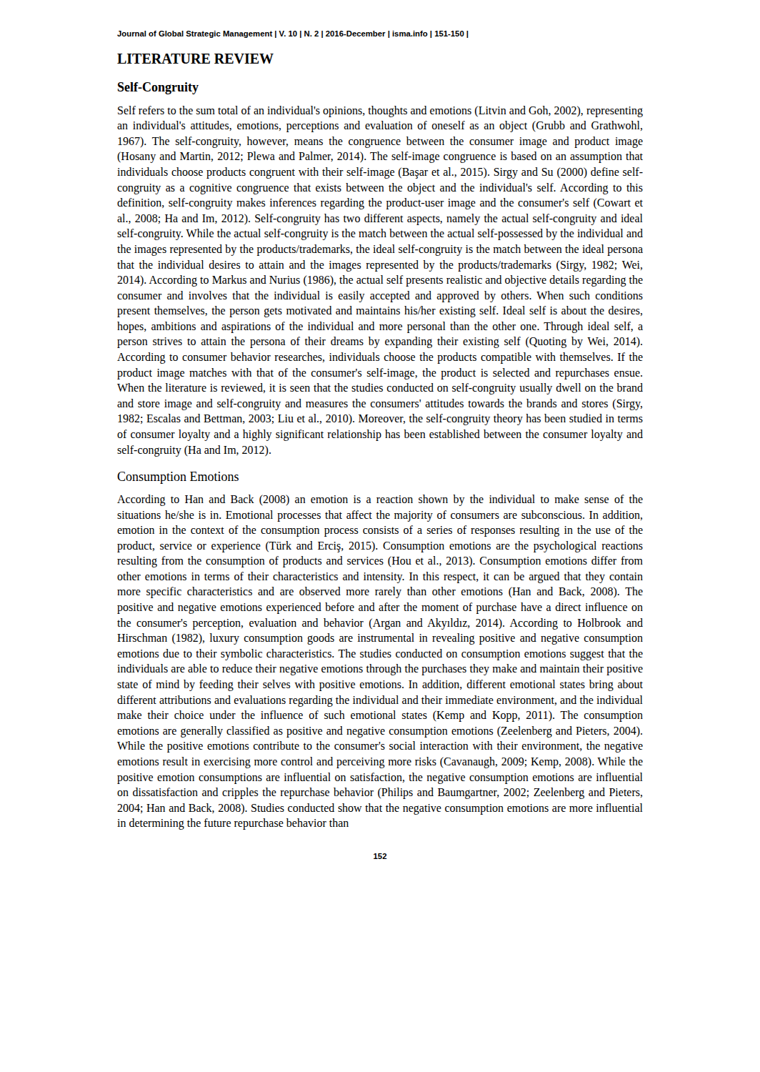Journal of Global Strategic Management | V. 10 | N. 2 | 2016-December | isma.info | 151-150 |
LITERATURE REVIEW
Self-Congruity
Self refers to the sum total of an individual's opinions, thoughts and emotions (Litvin and Goh, 2002), representing an individual's attitudes, emotions, perceptions and evaluation of oneself as an object (Grubb and Grathwohl, 1967). The self-congruity, however, means the congruence between the consumer image and product image (Hosany and Martin, 2012; Plewa and Palmer, 2014). The self-image congruence is based on an assumption that individuals choose products congruent with their self-image (Başar et al., 2015). Sirgy and Su (2000) define self-congruity as a cognitive congruence that exists between the object and the individual's self. According to this definition, self-congruity makes inferences regarding the product-user image and the consumer's self (Cowart et al., 2008; Ha and Im, 2012). Self-congruity has two different aspects, namely the actual self-congruity and ideal self-congruity. While the actual self-congruity is the match between the actual self-possessed by the individual and the images represented by the products/trademarks, the ideal self-congruity is the match between the ideal persona that the individual desires to attain and the images represented by the products/trademarks (Sirgy, 1982; Wei, 2014). According to Markus and Nurius (1986), the actual self presents realistic and objective details regarding the consumer and involves that the individual is easily accepted and approved by others. When such conditions present themselves, the person gets motivated and maintains his/her existing self. Ideal self is about the desires, hopes, ambitions and aspirations of the individual and more personal than the other one. Through ideal self, a person strives to attain the persona of their dreams by expanding their existing self (Quoting by Wei, 2014). According to consumer behavior researches, individuals choose the products compatible with themselves. If the product image matches with that of the consumer's self-image, the product is selected and repurchases ensue. When the literature is reviewed, it is seen that the studies conducted on self-congruity usually dwell on the brand and store image and self-congruity and measures the consumers' attitudes towards the brands and stores (Sirgy, 1982; Escalas and Bettman, 2003; Liu et al., 2010). Moreover, the self-congruity theory has been studied in terms of consumer loyalty and a highly significant relationship has been established between the consumer loyalty and self-congruity (Ha and Im, 2012).
Consumption Emotions
According to Han and Back (2008) an emotion is a reaction shown by the individual to make sense of the situations he/she is in. Emotional processes that affect the majority of consumers are subconscious. In addition, emotion in the context of the consumption process consists of a series of responses resulting in the use of the product, service or experience (Türk and Erciş, 2015). Consumption emotions are the psychological reactions resulting from the consumption of products and services (Hou et al., 2013). Consumption emotions differ from other emotions in terms of their characteristics and intensity. In this respect, it can be argued that they contain more specific characteristics and are observed more rarely than other emotions (Han and Back, 2008). The positive and negative emotions experienced before and after the moment of purchase have a direct influence on the consumer's perception, evaluation and behavior (Argan and Akyıldız, 2014). According to Holbrook and Hirschman (1982), luxury consumption goods are instrumental in revealing positive and negative consumption emotions due to their symbolic characteristics. The studies conducted on consumption emotions suggest that the individuals are able to reduce their negative emotions through the purchases they make and maintain their positive state of mind by feeding their selves with positive emotions. In addition, different emotional states bring about different attributions and evaluations regarding the individual and their immediate environment, and the individual make their choice under the influence of such emotional states (Kemp and Kopp, 2011). The consumption emotions are generally classified as positive and negative consumption emotions (Zeelenberg and Pieters, 2004). While the positive emotions contribute to the consumer's social interaction with their environment, the negative emotions result in exercising more control and perceiving more risks (Cavanaugh, 2009; Kemp, 2008). While the positive emotion consumptions are influential on satisfaction, the negative consumption emotions are influential on dissatisfaction and cripples the repurchase behavior (Philips and Baumgartner, 2002; Zeelenberg and Pieters, 2004; Han and Back, 2008). Studies conducted show that the negative consumption emotions are more influential in determining the future repurchase behavior than
152